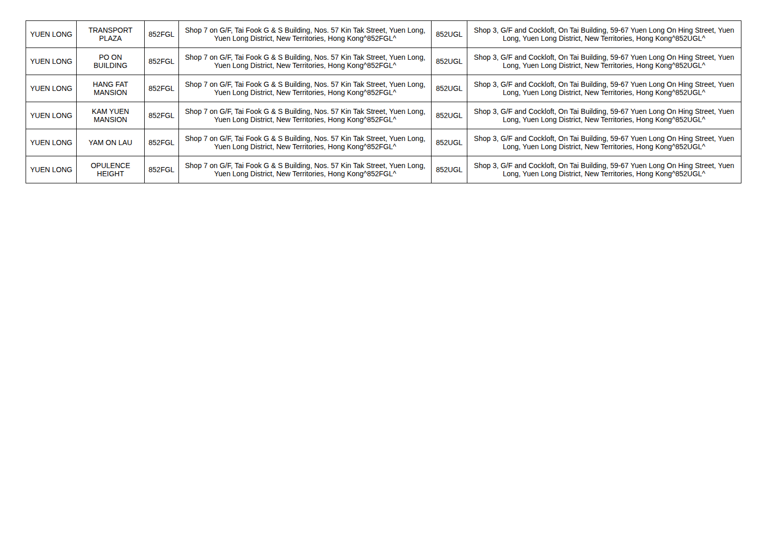| YUEN LONG | TRANSPORT PLAZA | 852FGL | Shop 7 on G/F, Tai Fook G & S Building, Nos. 57 Kin Tak Street, Yuen Long, Yuen Long District, New Territories, Hong Kong^852FGL^ | 852UGL | Shop 3, G/F and Cockloft, On Tai Building, 59-67 Yuen Long On Hing Street, Yuen Long, Yuen Long District, New Territories, Hong Kong^852UGL^ |
| YUEN LONG | PO ON BUILDING | 852FGL | Shop 7 on G/F, Tai Fook G & S Building, Nos. 57 Kin Tak Street, Yuen Long, Yuen Long District, New Territories, Hong Kong^852FGL^ | 852UGL | Shop 3, G/F and Cockloft, On Tai Building, 59-67 Yuen Long On Hing Street, Yuen Long, Yuen Long District, New Territories, Hong Kong^852UGL^ |
| YUEN LONG | HANG FAT MANSION | 852FGL | Shop 7 on G/F, Tai Fook G & S Building, Nos. 57 Kin Tak Street, Yuen Long, Yuen Long District, New Territories, Hong Kong^852FGL^ | 852UGL | Shop 3, G/F and Cockloft, On Tai Building, 59-67 Yuen Long On Hing Street, Yuen Long, Yuen Long District, New Territories, Hong Kong^852UGL^ |
| YUEN LONG | KAM YUEN MANSION | 852FGL | Shop 7 on G/F, Tai Fook G & S Building, Nos. 57 Kin Tak Street, Yuen Long, Yuen Long District, New Territories, Hong Kong^852FGL^ | 852UGL | Shop 3, G/F and Cockloft, On Tai Building, 59-67 Yuen Long On Hing Street, Yuen Long, Yuen Long District, New Territories, Hong Kong^852UGL^ |
| YUEN LONG | YAM ON LAU | 852FGL | Shop 7 on G/F, Tai Fook G & S Building, Nos. 57 Kin Tak Street, Yuen Long, Yuen Long District, New Territories, Hong Kong^852FGL^ | 852UGL | Shop 3, G/F and Cockloft, On Tai Building, 59-67 Yuen Long On Hing Street, Yuen Long, Yuen Long District, New Territories, Hong Kong^852UGL^ |
| YUEN LONG | OPULENCE HEIGHT | 852FGL | Shop 7 on G/F, Tai Fook G & S Building, Nos. 57 Kin Tak Street, Yuen Long, Yuen Long District, New Territories, Hong Kong^852FGL^ | 852UGL | Shop 3, G/F and Cockloft, On Tai Building, 59-67 Yuen Long On Hing Street, Yuen Long, Yuen Long District, New Territories, Hong Kong^852UGL^ |